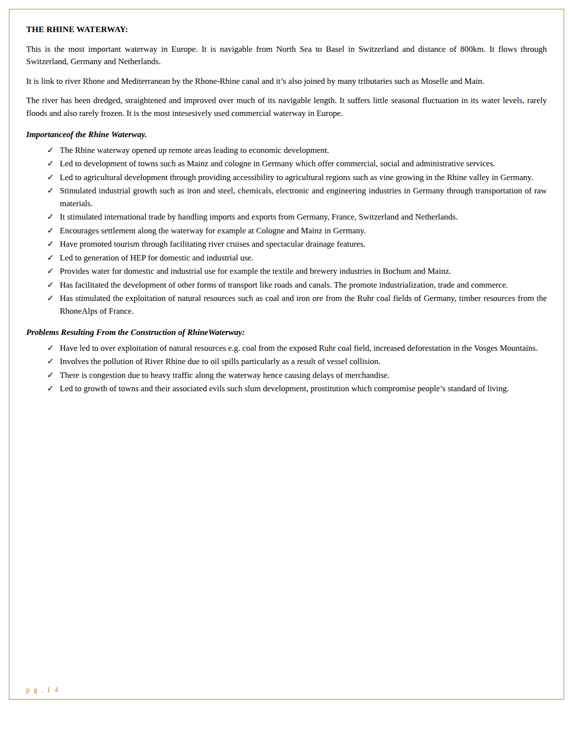THE RHINE WATERWAY:
This is the most important waterway in Europe. It is navigable from North Sea to Basel in Switzerland and distance of 800km. It flows through Switzerland, Germany and Netherlands.
It is link to river Rhone and Mediterranean by the Rhone-Rhine canal and it’s also joined by many tributaries such as Moselle and Main.
The river has been dredged, straightened and improved over much of its navigable length. It suffers little seasonal fluctuation in its water levels, rarely floods and also rarely frozen. It is the most intesesively used commercial waterway in Europe.
Importanceof the Rhine Waterway.
The Rhine waterway opened up remote areas leading to economic development.
Led to development of towns such as Mainz and cologne in Germany which offer commercial, social and administrative services.
Led to agricultural development through providing accessibility to agricultural regions such as vine growing in the Rhine valley in Germany.
Stimulated industrial growth such as iron and steel, chemicals, electronic and engineering industries in Germany through transportation of raw materials.
It stimulated international trade by handling imports and exports from Germany, France, Switzerland and Netherlands.
Encourages settlement along the waterway for example at Cologne and Mainz in Germany.
Have promoted tourism through facilitating river cruises and spectacular drainage features.
Led to generation of HEP for domestic and industrial use.
Provides water for domestic and industrial use for example the textile and brewery industries in Bochum and Mainz.
Has facilitated the development of other forms of transport like roads and canals. The promote industrialization, trade and commerce.
Has stimulated the exploitation of natural resources such as coal and iron ore from the Ruhr coal fields of Germany, timber resources from the RhoneAlps of France.
Problems Resulting From the Construction of RhineWaterway:
Have led to over exploitation of natural resources e.g. coal from the exposed Ruhr coal field, increased deforestation in the Vosges Mountains.
Involves the pollution of River Rhine due to oil spills particularly as a result of vessel collision.
There is congestion due to heavy traffic along the waterway hence causing delays of merchandise.
Led to growth of towns and their associated evils such slum development, prostitution which compromise people’s standard of living.
p g . 1 4